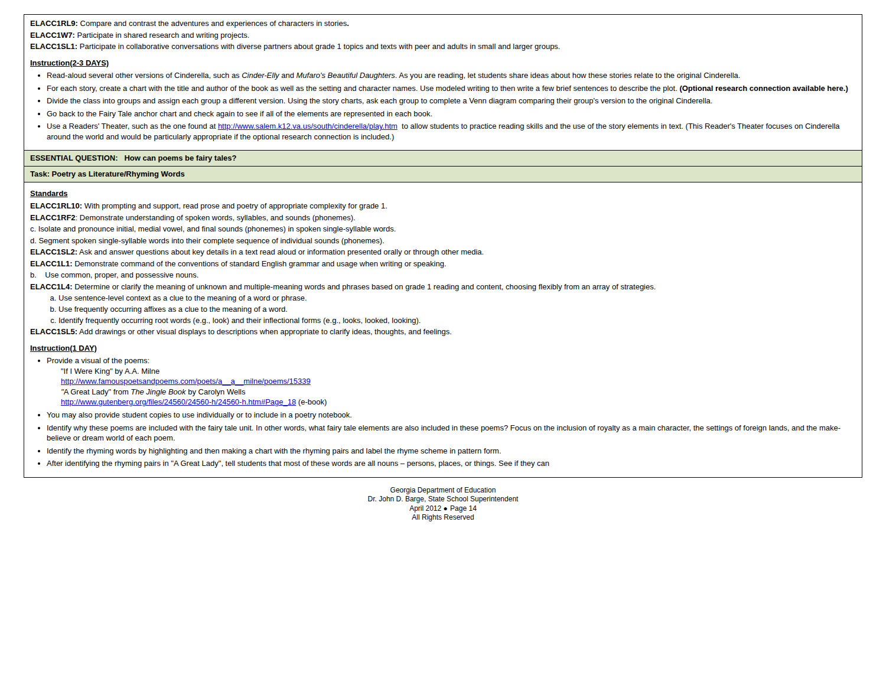ELACC1RL9: Compare and contrast the adventures and experiences of characters in stories.
ELACC1W7: Participate in shared research and writing projects.
ELACC1SL1: Participate in collaborative conversations with diverse partners about grade 1 topics and texts with peer and adults in small and larger groups.
Instruction(2-3 DAYS)
Read-aloud several other versions of Cinderella, such as Cinder-Elly and Mufaro's Beautiful Daughters. As you are reading, let students share ideas about how these stories relate to the original Cinderella.
For each story, create a chart with the title and author of the book as well as the setting and character names. Use modeled writing to then write a few brief sentences to describe the plot. (Optional research connection available here.)
Divide the class into groups and assign each group a different version. Using the story charts, ask each group to complete a Venn diagram comparing their group's version to the original Cinderella.
Go back to the Fairy Tale anchor chart and check again to see if all of the elements are represented in each book.
Use a Readers' Theater, such as the one found at http://www.salem.k12.va.us/south/cinderella/play.htm to allow students to practice reading skills and the use of the story elements in text. (This Reader's Theater focuses on Cinderella around the world and would be particularly appropriate if the optional research connection is included.)
ESSENTIAL QUESTION: How can poems be fairy tales?
Task: Poetry as Literature/Rhyming Words
Standards
ELACC1RL10: With prompting and support, read prose and poetry of appropriate complexity for grade 1.
ELACC1RF2: Demonstrate understanding of spoken words, syllables, and sounds (phonemes).
c. Isolate and pronounce initial, medial vowel, and final sounds (phonemes) in spoken single-syllable words.
d. Segment spoken single-syllable words into their complete sequence of individual sounds (phonemes).
ELACC1SL2: Ask and answer questions about key details in a text read aloud or information presented orally or through other media.
ELACC1L1: Demonstrate command of the conventions of standard English grammar and usage when writing or speaking.
b. Use common, proper, and possessive nouns.
ELACC1L4: Determine or clarify the meaning of unknown and multiple-meaning words and phrases based on grade 1 reading and content, choosing flexibly from an array of strategies.
Use sentence-level context as a clue to the meaning of a word or phrase.
Use frequently occurring affixes as a clue to the meaning of a word.
Identify frequently occurring root words (e.g., look) and their inflectional forms (e.g., looks, looked, looking).
ELACC1SL5: Add drawings or other visual displays to descriptions when appropriate to clarify ideas, thoughts, and feelings.
Instruction(1 DAY)
Provide a visual of the poems:
"If I Were King" by A.A. Milne
http://www.famouspoetsandpoems.com/poets/a__a__milne/poems/15339
"A Great Lady" from The Jingle Book by Carolyn Wells
http://www.gutenberg.org/files/24560/24560-h/24560-h.htm#Page_18 (e-book)
You may also provide student copies to use individually or to include in a poetry notebook.
Identify why these poems are included with the fairy tale unit. In other words, what fairy tale elements are also included in these poems? Focus on the inclusion of royalty as a main character, the settings of foreign lands, and the make-believe or dream world of each poem.
Identify the rhyming words by highlighting and then making a chart with the rhyming pairs and label the rhyme scheme in pattern form.
After identifying the rhyming pairs in "A Great Lady", tell students that most of these words are all nouns – persons, places, or things. See if they can
Georgia Department of Education
Dr. John D. Barge, State School Superintendent
April 2012 ● Page 14
All Rights Reserved